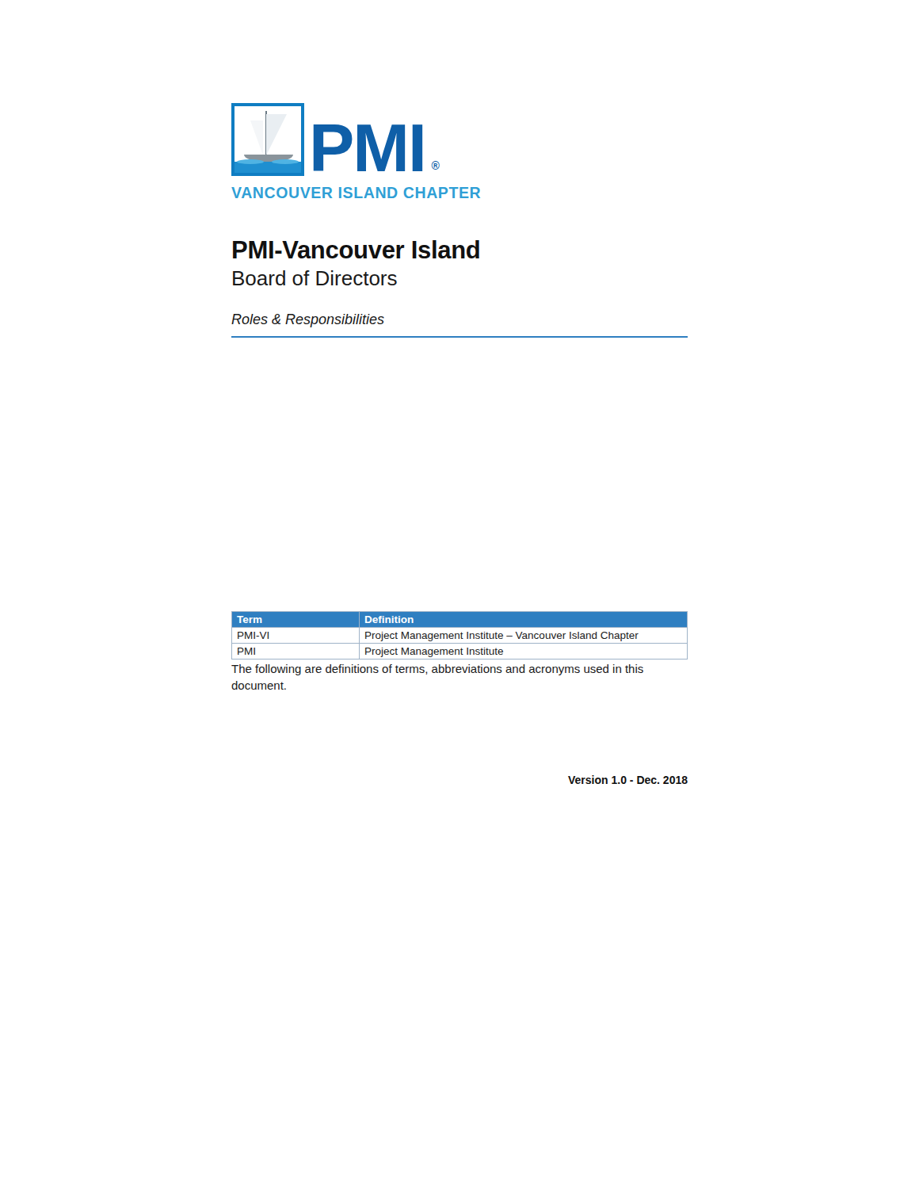PMI®
Vancouver Island Chapter
PMI-Vancouver Island
Board of Directors
Roles & Responsibilities
| Term | Definition |
| --- | --- |
| PMI-VI | Project Management Institute – Vancouver Island Chapter |
| PMI | Project Management Institute |
The following are definitions of terms, abbreviations and acronyms used in this document.
Version 1.0 - Dec. 2018